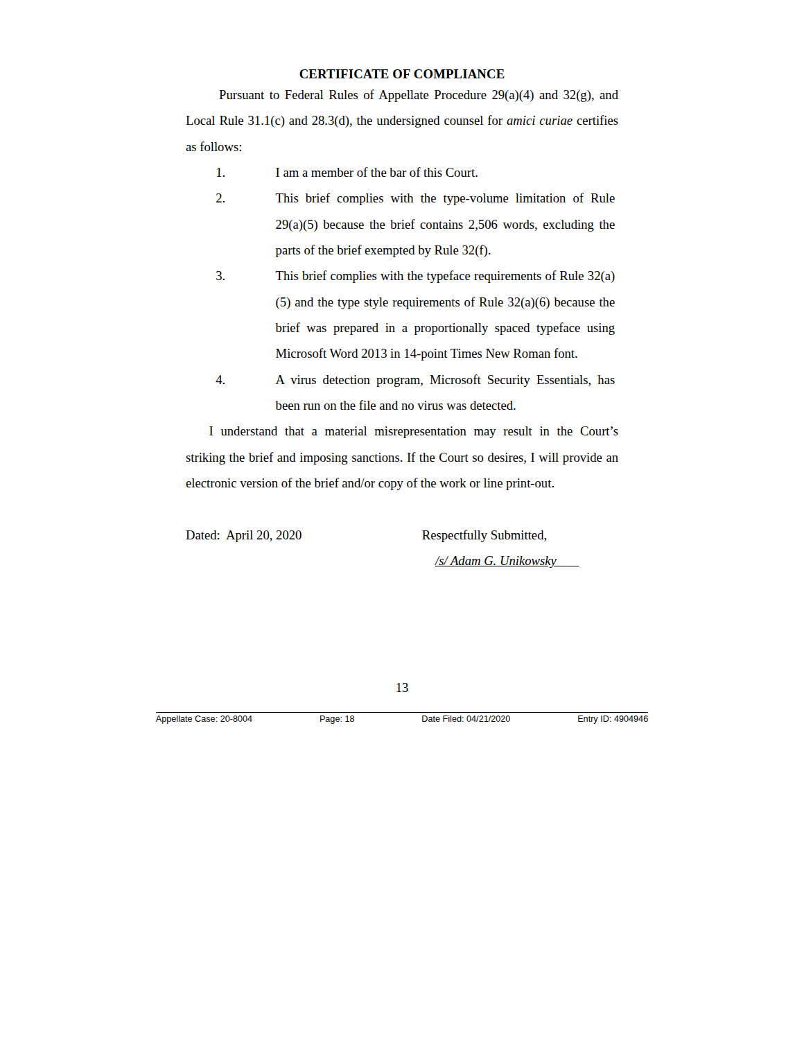Certificate of Compliance
Pursuant to Federal Rules of Appellate Procedure 29(a)(4) and 32(g), and Local Rule 31.1(c) and 28.3(d), the undersigned counsel for amici curiae certifies as follows:
1. I am a member of the bar of this Court.
2. This brief complies with the type-volume limitation of Rule 29(a)(5) because the brief contains 2,506 words, excluding the parts of the brief exempted by Rule 32(f).
3. This brief complies with the typeface requirements of Rule 32(a)(5) and the type style requirements of Rule 32(a)(6) because the brief was prepared in a proportionally spaced typeface using Microsoft Word 2013 in 14-point Times New Roman font.
4. A virus detection program, Microsoft Security Essentials, has been run on the file and no virus was detected.
I understand that a material misrepresentation may result in the Court’s striking the brief and imposing sanctions. If the Court so desires, I will provide an electronic version of the brief and/or copy of the work or line print-out.
Dated: April 20, 2020 Respectfully Submitted, /s/ Adam G. Unikowsky
13
Appellate Case: 20-8004 Page: 18 Date Filed: 04/21/2020 Entry ID: 4904946